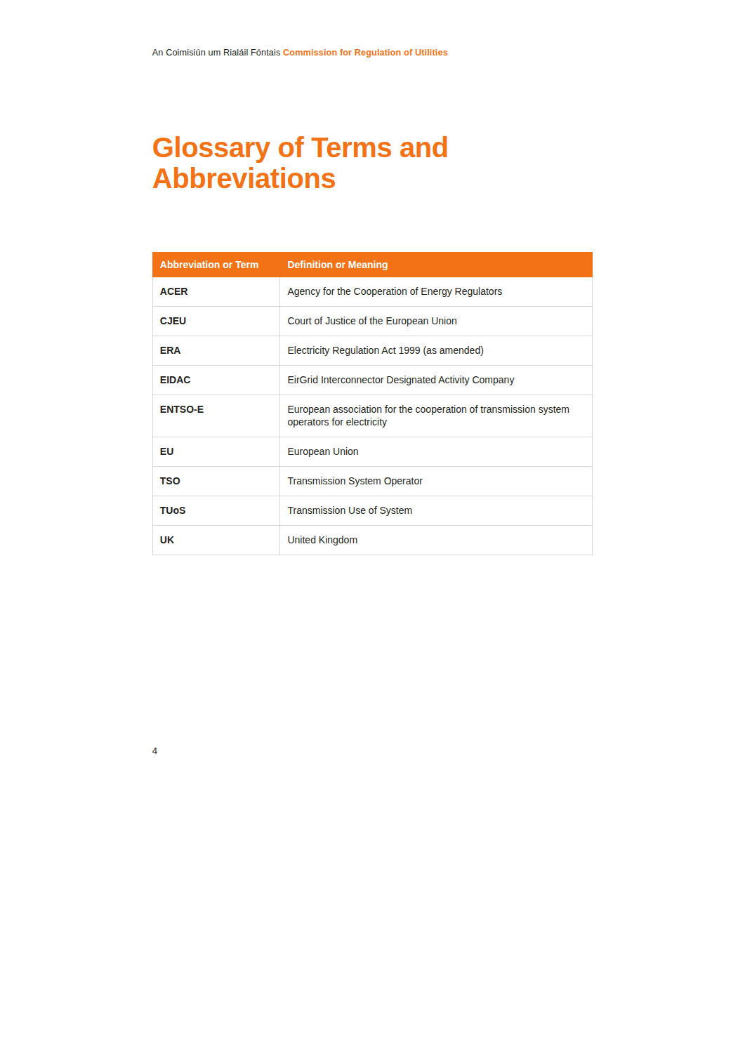An Coimisiún um Rialáil Fóntais Commission for Regulation of Utilities
Glossary of Terms and Abbreviations
| Abbreviation or Term | Definition or Meaning |
| --- | --- |
| ACER | Agency for the Cooperation of Energy Regulators |
| CJEU | Court of Justice of the European Union |
| ERA | Electricity Regulation Act 1999 (as amended) |
| EIDAC | EirGrid Interconnector Designated Activity Company |
| ENTSO-E | European association for the cooperation of transmission system operators for electricity |
| EU | European Union |
| TSO | Transmission System Operator |
| TUoS | Transmission Use of System |
| UK | United Kingdom |
4